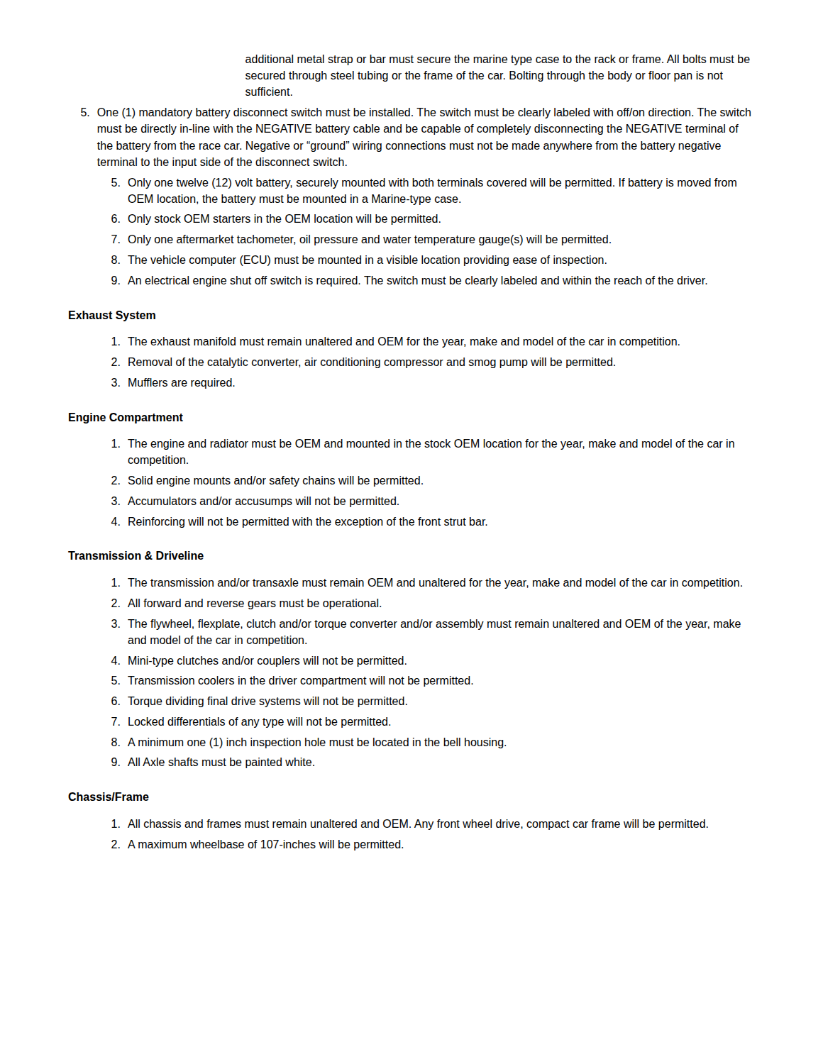additional metal strap or bar must secure the marine type case to the rack or frame. All bolts must be secured through steel tubing or the frame of the car. Bolting through the body or floor pan is not sufficient.
One (1) mandatory battery disconnect switch must be installed. The switch must be clearly labeled with off/on direction. The switch must be directly in-line with the NEGATIVE battery cable and be capable of completely disconnecting the NEGATIVE terminal of the battery from the race car. Negative or “ground” wiring connections must not be made anywhere from the battery negative terminal to the input side of the disconnect switch.
Only one twelve (12) volt battery, securely mounted with both terminals covered will be permitted. If battery is moved from OEM location, the battery must be mounted in a Marine-type case.
Only stock OEM starters in the OEM location will be permitted.
Only one aftermarket tachometer, oil pressure and water temperature gauge(s) will be permitted.
The vehicle computer (ECU) must be mounted in a visible location providing ease of inspection.
An electrical engine shut off switch is required. The switch must be clearly labeled and within the reach of the driver.
Exhaust System
The exhaust manifold must remain unaltered and OEM for the year, make and model of the car in competition.
Removal of the catalytic converter, air conditioning compressor and smog pump will be permitted.
Mufflers are required.
Engine Compartment
The engine and radiator must be OEM and mounted in the stock OEM location for the year, make and model of the car in competition.
Solid engine mounts and/or safety chains will be permitted.
Accumulators and/or accusumps will not be permitted.
Reinforcing will not be permitted with the exception of the front strut bar.
Transmission & Driveline
The transmission and/or transaxle must remain OEM and unaltered for the year, make and model of the car in competition.
All forward and reverse gears must be operational.
The flywheel, flexplate, clutch and/or torque converter and/or assembly must remain unaltered and OEM of the year, make and model of the car in competition.
Mini-type clutches and/or couplers will not be permitted.
Transmission coolers in the driver compartment will not be permitted.
Torque dividing final drive systems will not be permitted.
Locked differentials of any type will not be permitted.
A minimum one (1) inch inspection hole must be located in the bell housing.
All Axle shafts must be painted white.
Chassis/Frame
All chassis and frames must remain unaltered and OEM. Any front wheel drive, compact car frame will be permitted.
A maximum wheelbase of 107-inches will be permitted.